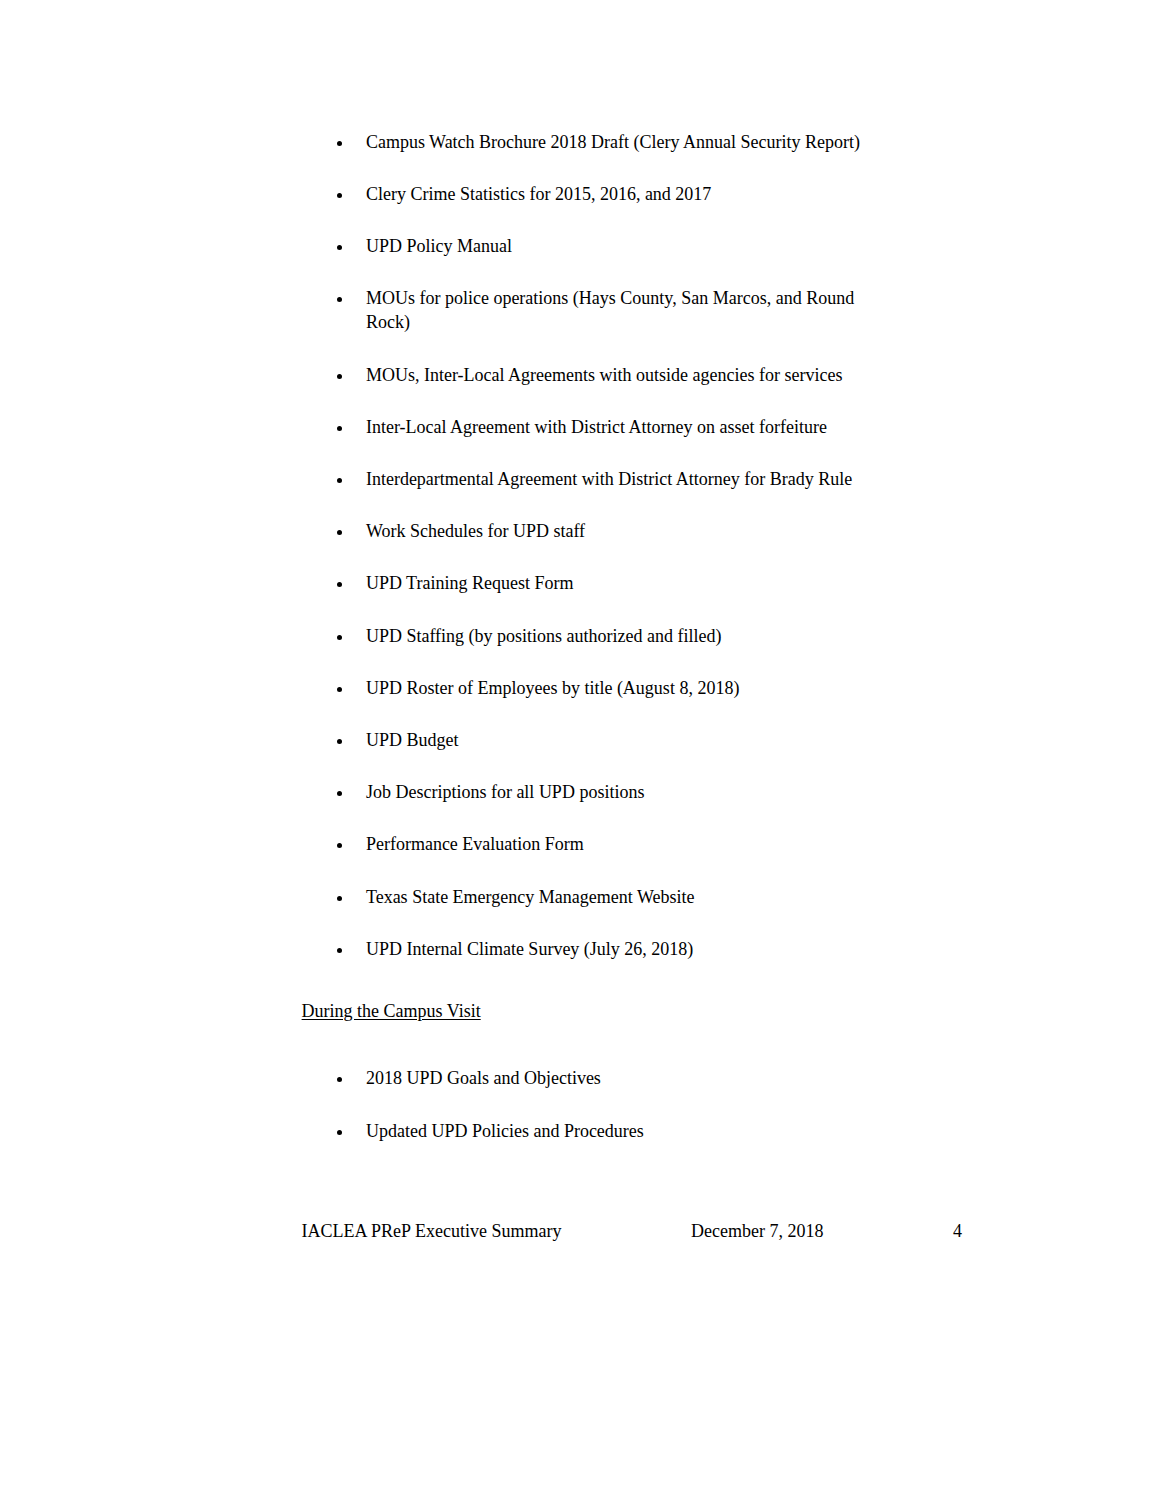Campus Watch Brochure 2018 Draft (Clery Annual Security Report)
Clery Crime Statistics for 2015, 2016, and 2017
UPD Policy Manual
MOUs for police operations (Hays County, San Marcos, and Round Rock)
MOUs, Inter-Local Agreements with outside agencies for services
Inter-Local Agreement with District Attorney on asset forfeiture
Interdepartmental Agreement with District Attorney for Brady Rule
Work Schedules for UPD staff
UPD Training Request Form
UPD Staffing (by positions authorized and filled)
UPD Roster of Employees by title (August 8, 2018)
UPD Budget
Job Descriptions for all UPD positions
Performance Evaluation Form
Texas State Emergency Management Website
UPD Internal Climate Survey (July 26, 2018)
During the Campus Visit
2018 UPD Goals and Objectives
Updated UPD Policies and Procedures
IACLEA PReP Executive Summary December 7, 2018 4